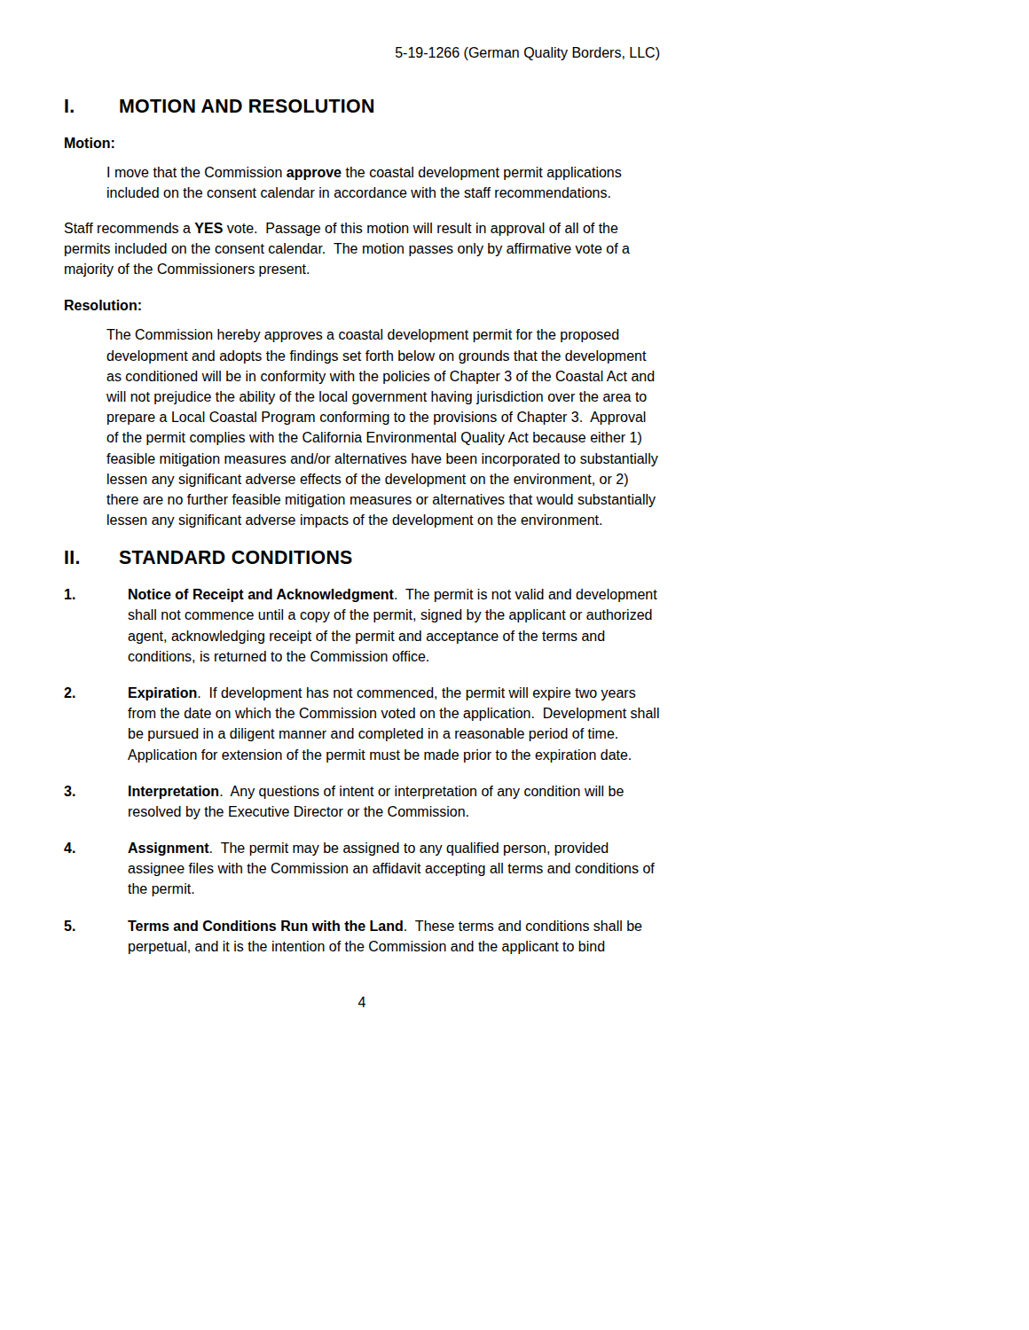5-19-1266 (German Quality Borders, LLC)
I. MOTION AND RESOLUTION
Motion:
I move that the Commission approve the coastal development permit applications included on the consent calendar in accordance with the staff recommendations.
Staff recommends a YES vote. Passage of this motion will result in approval of all of the permits included on the consent calendar. The motion passes only by affirmative vote of a majority of the Commissioners present.
Resolution:
The Commission hereby approves a coastal development permit for the proposed development and adopts the findings set forth below on grounds that the development as conditioned will be in conformity with the policies of Chapter 3 of the Coastal Act and will not prejudice the ability of the local government having jurisdiction over the area to prepare a Local Coastal Program conforming to the provisions of Chapter 3. Approval of the permit complies with the California Environmental Quality Act because either 1) feasible mitigation measures and/or alternatives have been incorporated to substantially lessen any significant adverse effects of the development on the environment, or 2) there are no further feasible mitigation measures or alternatives that would substantially lessen any significant adverse impacts of the development on the environment.
II. STANDARD CONDITIONS
Notice of Receipt and Acknowledgment. The permit is not valid and development shall not commence until a copy of the permit, signed by the applicant or authorized agent, acknowledging receipt of the permit and acceptance of the terms and conditions, is returned to the Commission office.
Expiration. If development has not commenced, the permit will expire two years from the date on which the Commission voted on the application. Development shall be pursued in a diligent manner and completed in a reasonable period of time. Application for extension of the permit must be made prior to the expiration date.
Interpretation. Any questions of intent or interpretation of any condition will be resolved by the Executive Director or the Commission.
Assignment. The permit may be assigned to any qualified person, provided assignee files with the Commission an affidavit accepting all terms and conditions of the permit.
Terms and Conditions Run with the Land. These terms and conditions shall be perpetual, and it is the intention of the Commission and the applicant to bind
4